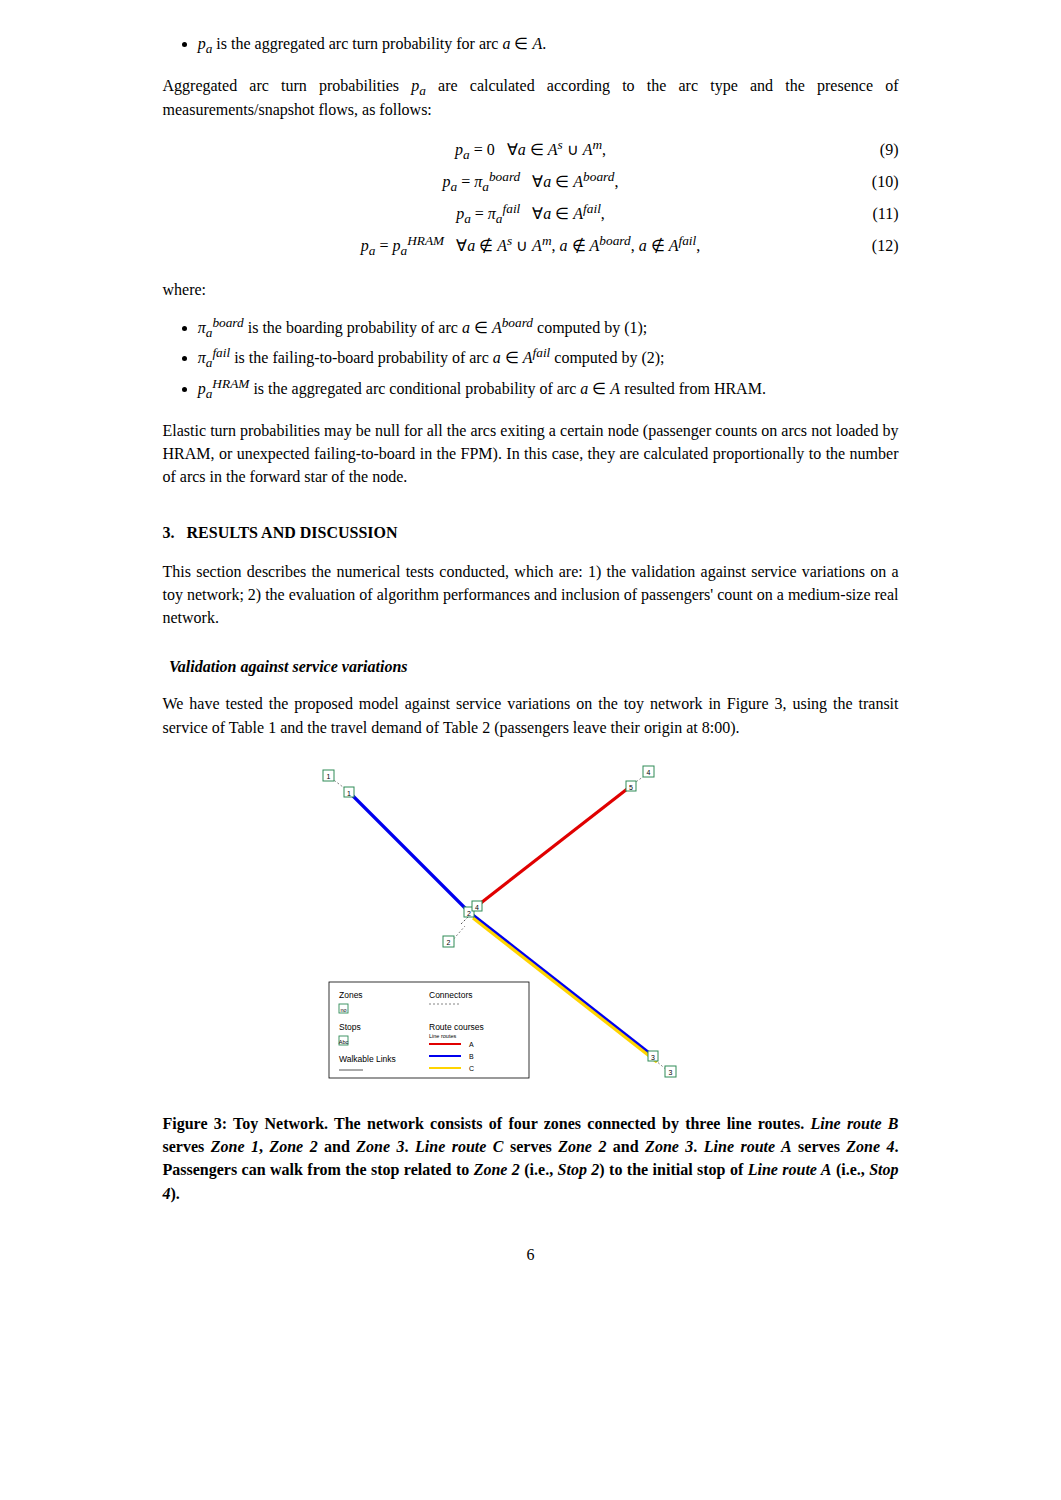pa is the aggregated arc turn probability for arc a ∈ A.
Aggregated arc turn probabilities pa are calculated according to the arc type and the presence of measurements/snapshot flows, as follows:
pa = 0 ∀a ∈ As ∪ Am, (9)
pa = πaboard ∀a ∈ Aboard, (10)
pa = πafail ∀a ∈ Afail, (11)
pa = paHRAM ∀a ∉ As ∪ Am, a ∉ Aboard, a ∉ Afail, (12)
where:
πaboard is the boarding probability of arc a ∈ Aboard computed by (1);
πafail is the failing-to-board probability of arc a ∈ Afail computed by (2);
paHRAM is the aggregated arc conditional probability of arc a ∈ A resulted from HRAM.
Elastic turn probabilities may be null for all the arcs exiting a certain node (passenger counts on arcs not loaded by HRAM, or unexpected failing-to-board in the FPM). In this case, they are calculated proportionally to the number of arcs in the forward star of the node.
3. RESULTS AND DISCUSSION
This section describes the numerical tests conducted, which are: 1) the validation against service variations on a toy network; 2) the evaluation of algorithm performances and inclusion of passengers' count on a medium-size real network.
Validation against service variations
We have tested the proposed model against service variations on the toy network in Figure 3, using the transit service of Table 1 and the travel demand of Table 2 (passengers leave their origin at 8:00).
1 2 3 4 1 2 3 4 5 Zones no Stops Abc Walkable Links Connectors Route courses Line routes A B C
Figure 3: Toy Network. The network consists of four zones connected by three line routes. Line route B serves Zone 1, Zone 2 and Zone 3. Line route C serves Zone 2 and Zone 3. Line route A serves Zone 4. Passengers can walk from the stop related to Zone 2 (i.e., Stop 2) to the initial stop of Line route A (i.e., Stop 4).
6